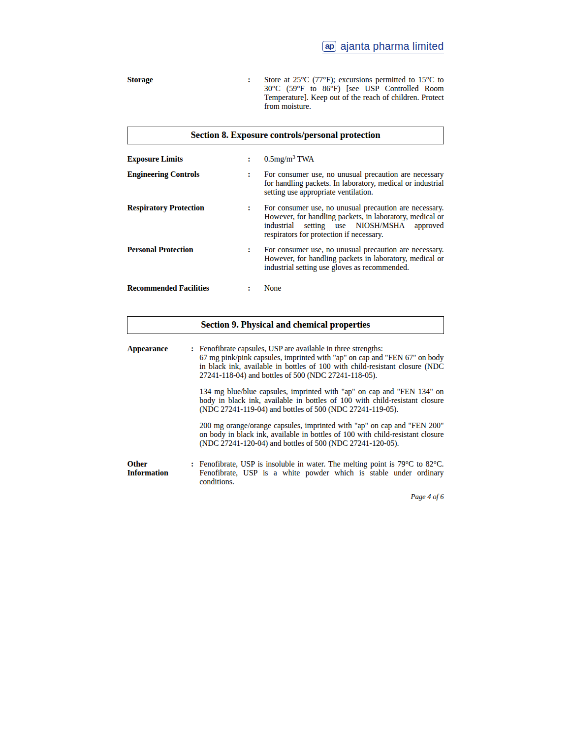ap ajanta pharma limited
| Storage | : | Store at 25°C (77°F); excursions permitted to 15°C to 30°C (59°F to 86°F) [see USP Controlled Room Temperature]. Keep out of the reach of children. Protect from moisture. |
Section 8. Exposure controls/personal protection
| Exposure Limits | : | 0.5mg/m 3 TWA |
| Engineering Controls | : | For consumer use, no unusual precaution are necessary for handling packets. In laboratory, medical or industrial setting use appropriate ventilation. |
| Respiratory Protection | : | For consumer use, no unusual precaution are necessary. However, for handling packets, in laboratory, medical or industrial setting use NIOSH/MSHA approved respirators for protection if necessary. |
| Personal Protection | : | For consumer use, no unusual precaution are necessary. However, for handling packets in laboratory, medical or industrial setting use gloves as recommended. |
| Recommended Facilities | : | None |
Section 9. Physical and chemical properties
| Appearance | : | Fenofibrate capsules, USP are available in three strengths: 67 mg pink/pink capsules, imprinted with "ap" on cap and "FEN 67" on body in black ink, available in bottles of 100 with child-resistant closure (NDC 27241-118-04) and bottles of 500 (NDC 27241-118-05). 134 mg blue/blue capsules, imprinted with "ap" on cap and "FEN 134" on body in black ink, available in bottles of 100 with child-resistant closure (NDC 27241-119-04) and bottles of 500 (NDC 27241-119-05). 200 mg orange/orange capsules, imprinted with "ap" on cap and "FEN 200" on body in black ink, available in bottles of 100 with child-resistant closure (NDC 27241-120-04) and bottles of 500 (NDC 27241-120-05). |
| Other Information | : | Fenofibrate, USP is insoluble in water. The melting point is 79°C to 82°C. Fenofibrate, USP is a white powder which is stable under ordinary conditions. |
Page 4 of 6